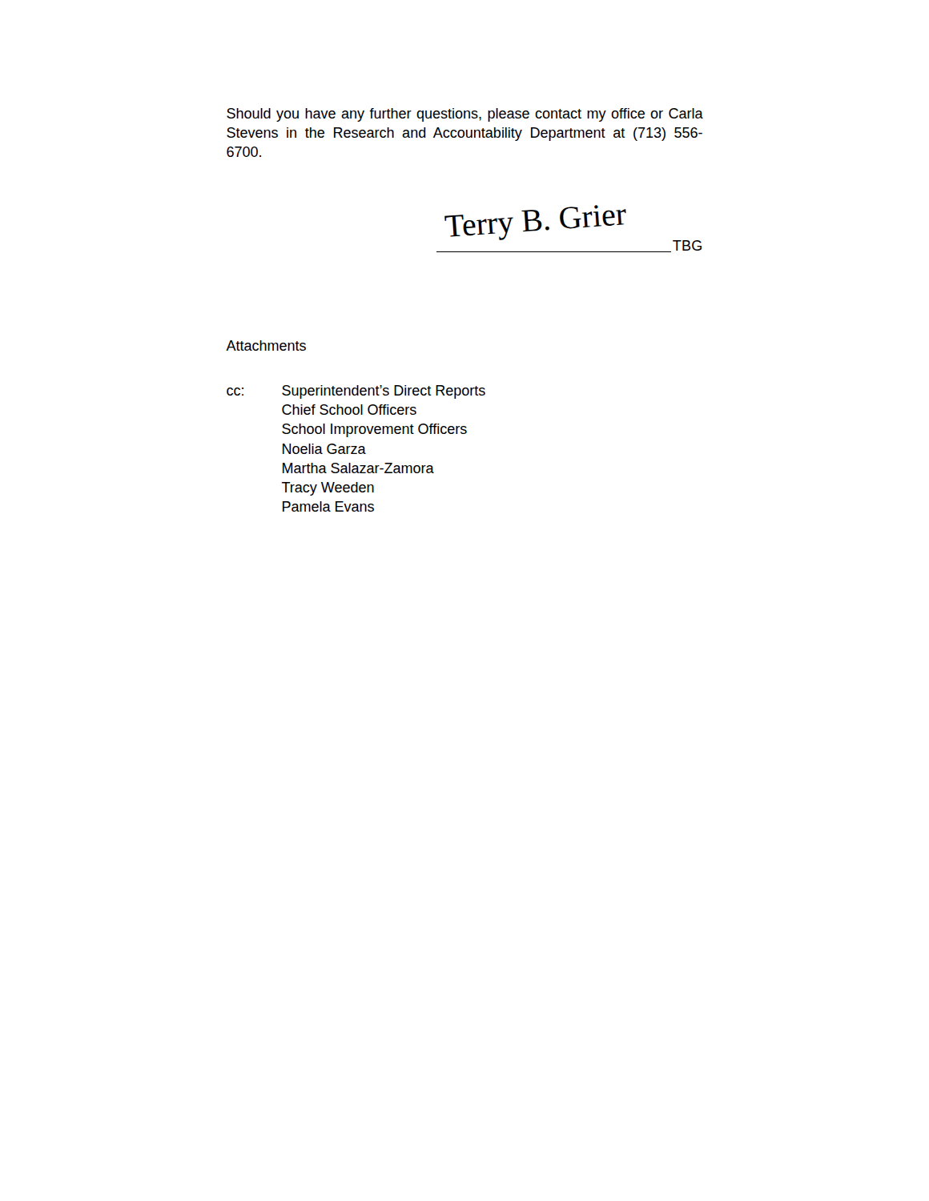Should you have any further questions, please contact my office or Carla Stevens in the Research and Accountability Department at (713) 556-6700.
Terry B. Grier
TBG
Attachments
cc:
Superintendent’s Direct Reports
Chief School Officers
School Improvement Officers
Noelia Garza
Martha Salazar-Zamora
Tracy Weeden
Pamela Evans